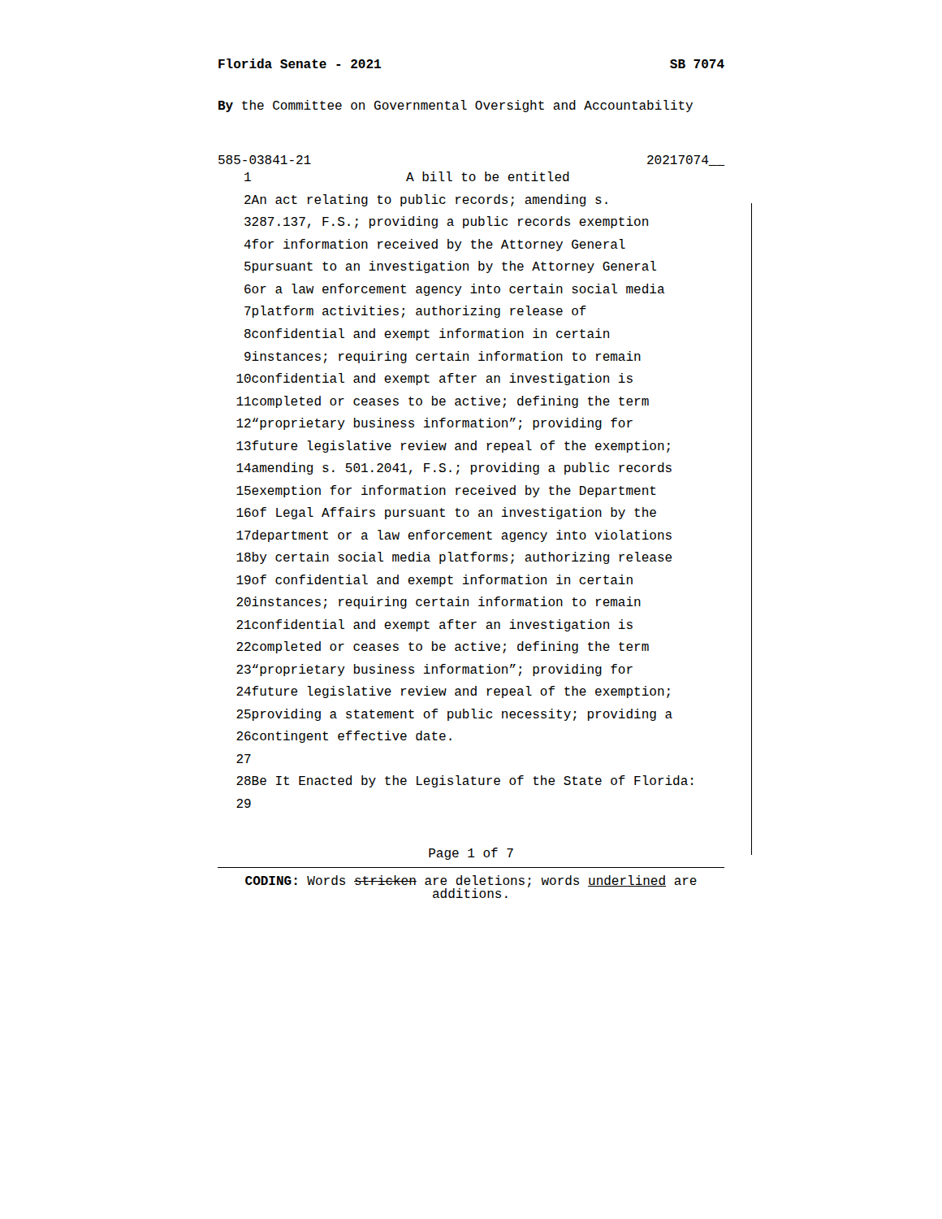Florida Senate - 2021 SB 7074
By the Committee on Governmental Oversight and Accountability
585-03841-21 20217074__
| 1 | A bill to be entitled |
| 2 | An act relating to public records; amending s. |
| 3 | 287.137, F.S.; providing a public records exemption |
| 4 | for information received by the Attorney General |
| 5 | pursuant to an investigation by the Attorney General |
| 6 | or a law enforcement agency into certain social media |
| 7 | platform activities; authorizing release of |
| 8 | confidential and exempt information in certain |
| 9 | instances; requiring certain information to remain |
| 10 | confidential and exempt after an investigation is |
| 11 | completed or ceases to be active; defining the term |
| 12 | “proprietary business information”; providing for |
| 13 | future legislative review and repeal of the exemption; |
| 14 | amending s. 501.2041, F.S.; providing a public records |
| 15 | exemption for information received by the Department |
| 16 | of Legal Affairs pursuant to an investigation by the |
| 17 | department or a law enforcement agency into violations |
| 18 | by certain social media platforms; authorizing release |
| 19 | of confidential and exempt information in certain |
| 20 | instances; requiring certain information to remain |
| 21 | confidential and exempt after an investigation is |
| 22 | completed or ceases to be active; defining the term |
| 23 | “proprietary business information”; providing for |
| 24 | future legislative review and repeal of the exemption; |
| 25 | providing a statement of public necessity; providing a |
| 26 | contingent effective date. |
| 27 | |
| 28 | Be It Enacted by the Legislature of the State of Florida: |
| 29 | |
Page 1 of 7
CODING: Words stricken are deletions; words underlined are additions.